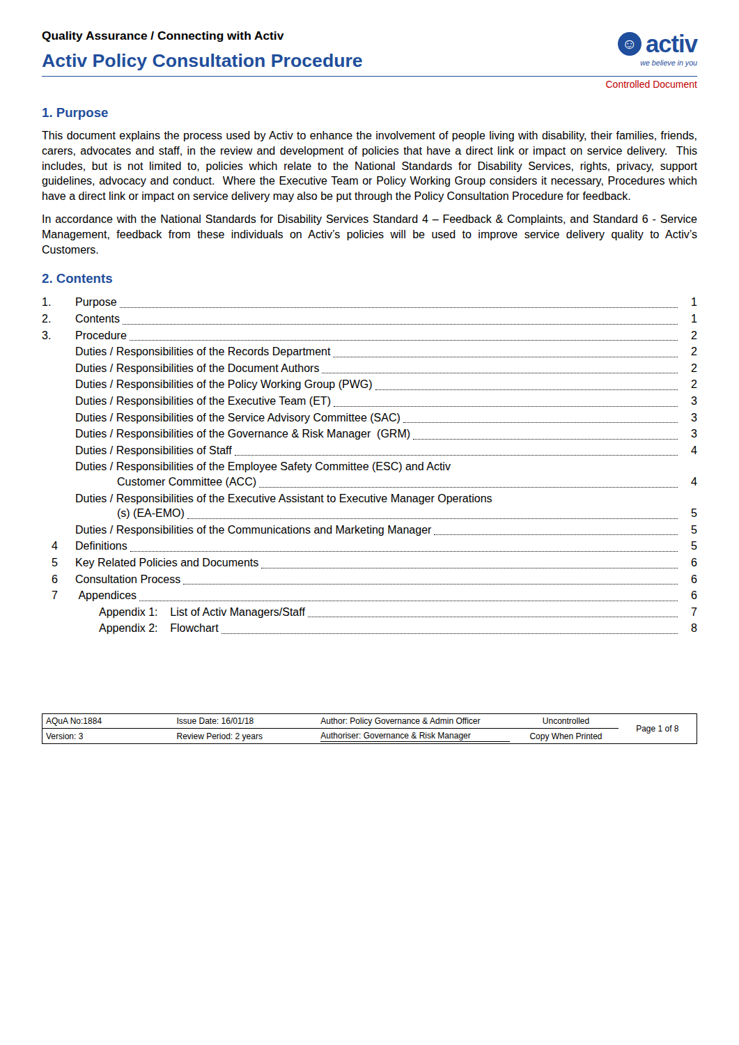Quality Assurance / Connecting with Activ
Activ Policy Consultation Procedure
☺activ
we believe in you
Controlled Document
1. Purpose
This document explains the process used by Activ to enhance the involvement of people living with disability, their families, friends, carers, advocates and staff, in the review and development of policies that have a direct link or impact on service delivery. This includes, but is not limited to, policies which relate to the National Standards for Disability Services, rights, privacy, support guidelines, advocacy and conduct. Where the Executive Team or Policy Working Group considers it necessary, Procedures which have a direct link or impact on service delivery may also be put through the Policy Consultation Procedure for feedback.
In accordance with the National Standards for Disability Services Standard 4 – Feedback & Complaints, and Standard 6 - Service Management, feedback from these individuals on Activ’s policies will be used to improve service delivery quality to Activ’s Customers.
2. Contents
| 1. | Purpose | 1 |
| 2. | Contents | 1 |
| 3. | Procedure | 2 |
| | Duties / Responsibilities of the Records Department | 2 |
| | Duties / Responsibilities of the Document Authors | 2 |
| | Duties / Responsibilities of the Policy Working Group (PWG) | 2 |
| | Duties / Responsibilities of the Executive Team (ET) | 3 |
| | Duties / Responsibilities of the Service Advisory Committee (SAC) | 3 |
| | Duties / Responsibilities of the Governance & Risk Manager (GRM) | 3 |
| | Duties / Responsibilities of Staff | 4 |
| | Duties / Responsibilities of the Employee Safety Committee (ESC) and Activ Customer Committee (ACC) | 4 |
| | Duties / Responsibilities of the Executive Assistant to Executive Manager Operations (s) (EA-EMO) | 5 |
| | Duties / Responsibilities of the Communications and Marketing Manager | 5 |
| 4 | Definitions | 5 |
| 5 | Key Related Policies and Documents | 6 |
| 6 | Consultation Process | 6 |
| 7 | Appendices | 6 |
| | Appendix 1: List of Activ Managers/Staff | 7 |
| | Appendix 2: Flowchart | 8 |
| AQuA No:1884 | Issue Date: 16/01/18 | Author: Policy Governance & Admin Officer | Uncontrolled | Page 1 of 8 |
| Version: 3 | Review Period: 2 years | Authoriser: Governance & Risk Manager | Copy When Printed |